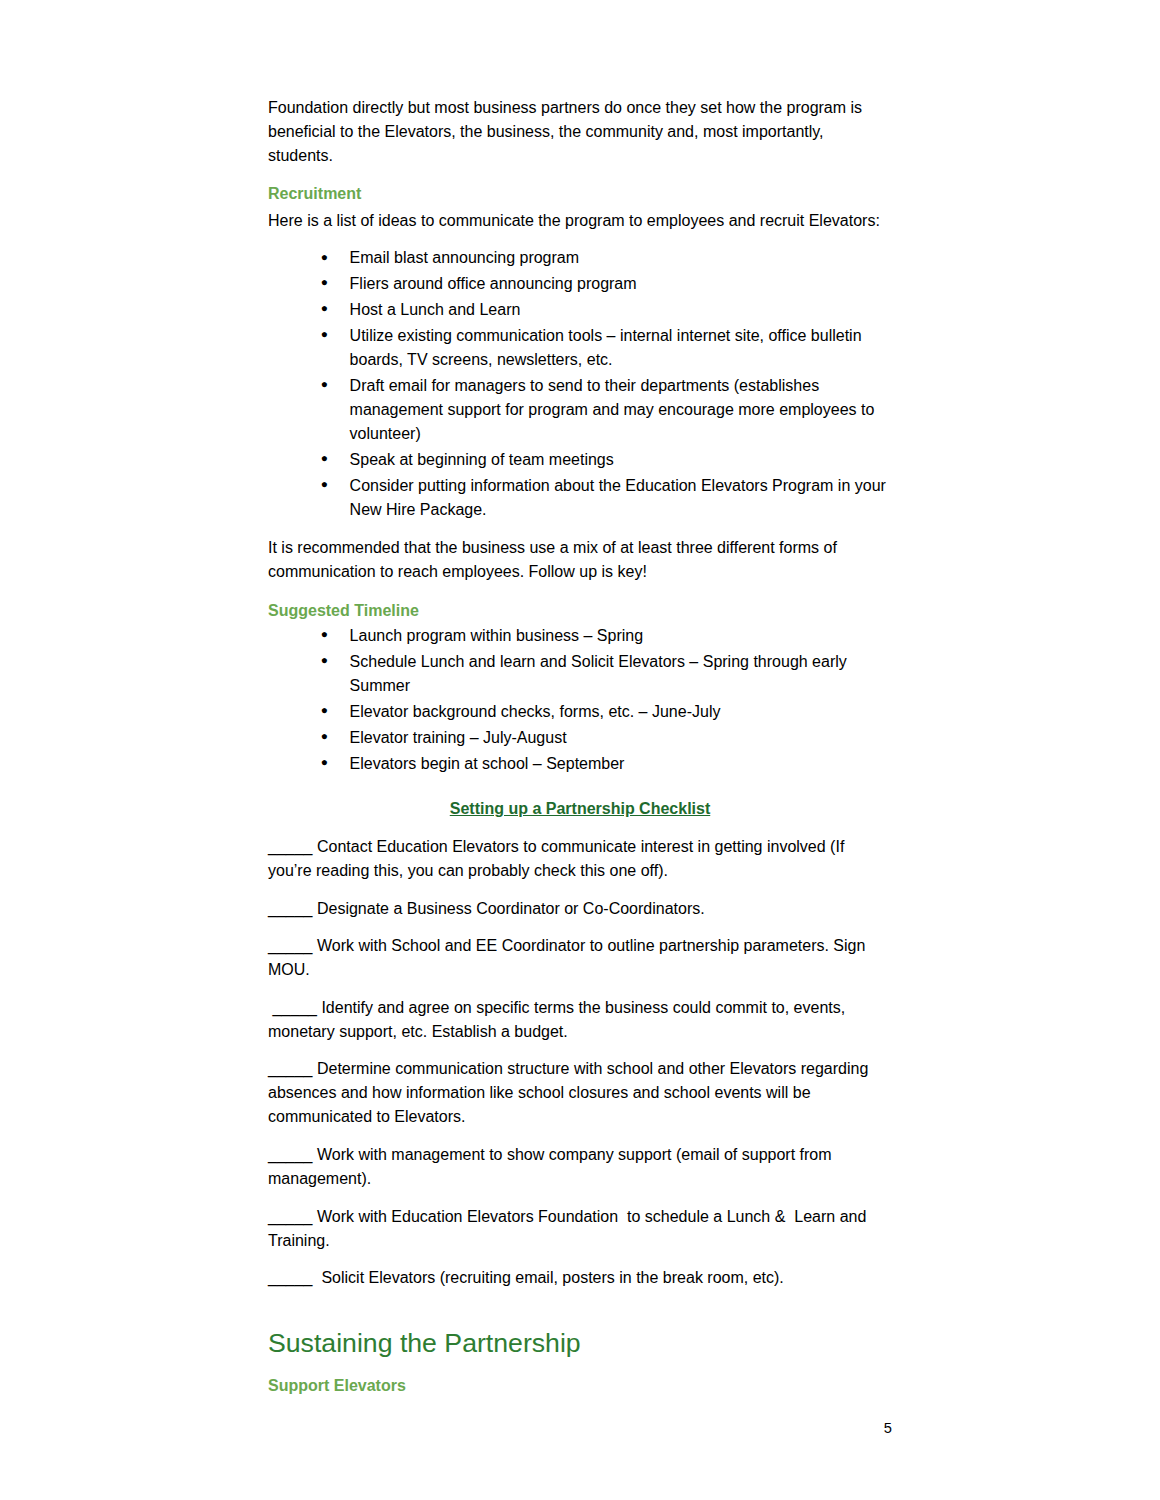Foundation directly but most business partners do once they set how the program is beneficial to the Elevators, the business, the community and, most importantly, students.
Recruitment
Here is a list of ideas to communicate the program to employees and recruit Elevators:
Email blast announcing program
Fliers around office announcing program
Host a Lunch and Learn
Utilize existing communication tools – internal internet site, office bulletin boards, TV screens, newsletters, etc.
Draft email for managers to send to their departments (establishes management support for program and may encourage more employees to volunteer)
Speak at beginning of team meetings
Consider putting information about the Education Elevators Program in your New Hire Package.
It is recommended that the business use a mix of at least three different forms of communication to reach employees. Follow up is key!
Suggested Timeline
Launch program within business – Spring
Schedule Lunch and learn and Solicit Elevators – Spring through early Summer
Elevator background checks, forms, etc. – June-July
Elevator training – July-August
Elevators begin at school – September
Setting up a Partnership Checklist
_____ Contact Education Elevators to communicate interest in getting involved (If you’re reading this, you can probably check this one off).
_____ Designate a Business Coordinator or Co-Coordinators.
_____ Work with School and EE Coordinator to outline partnership parameters. Sign MOU.
_____ Identify and agree on specific terms the business could commit to, events, monetary support, etc. Establish a budget.
_____ Determine communication structure with school and other Elevators regarding absences and how information like school closures and school events will be communicated to Elevators.
_____ Work with management to show company support (email of support from management).
_____ Work with Education Elevators Foundation to schedule a Lunch & Learn and Training.
_____ Solicit Elevators (recruiting email, posters in the break room, etc).
Sustaining the Partnership
Support Elevators
5